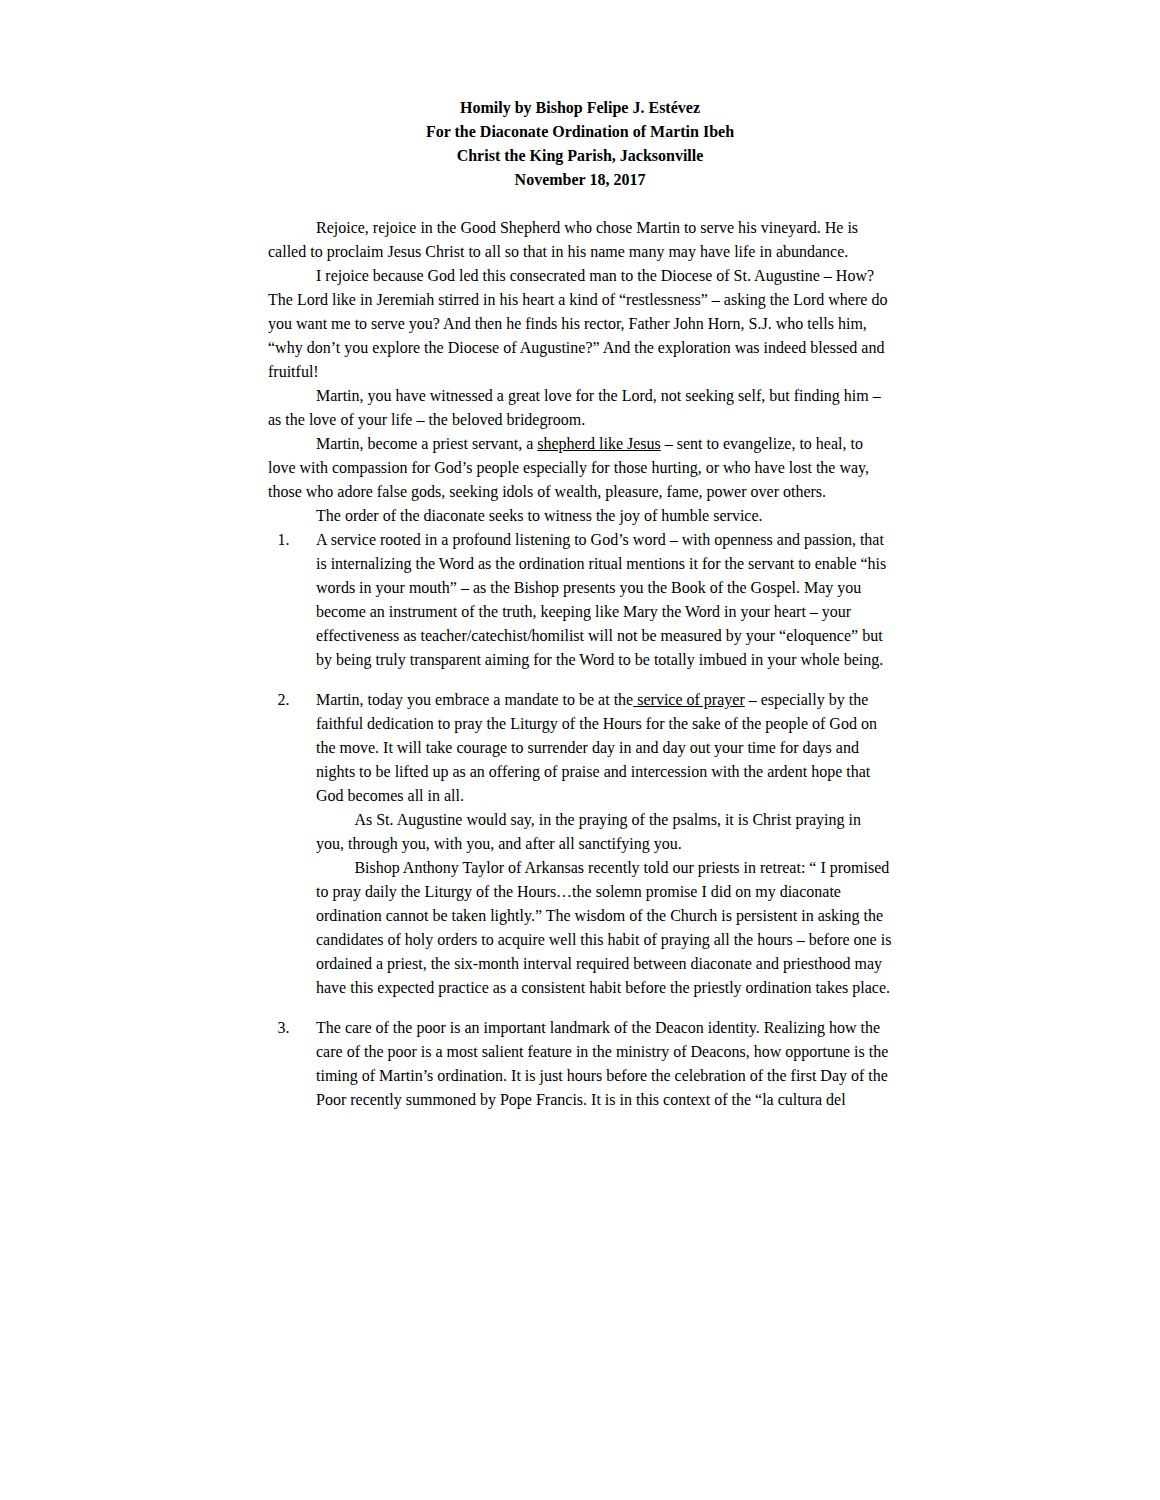Homily by Bishop Felipe J. Estévez
For the Diaconate Ordination of Martin Ibeh
Christ the King Parish, Jacksonville
November 18, 2017
Rejoice, rejoice in the Good Shepherd who chose Martin to serve his vineyard. He is called to proclaim Jesus Christ to all so that in his name many may have life in abundance.
I rejoice because God led this consecrated man to the Diocese of St. Augustine – How? The Lord like in Jeremiah stirred in his heart a kind of “restlessness” – asking the Lord where do you want me to serve you? And then he finds his rector, Father John Horn, S.J. who tells him, “why don’t you explore the Diocese of Augustine?” And the exploration was indeed blessed and fruitful!
Martin, you have witnessed a great love for the Lord, not seeking self, but finding him – as the love of your life – the beloved bridegroom.
Martin, become a priest servant, a shepherd like Jesus – sent to evangelize, to heal, to love with compassion for God’s people especially for those hurting, or who have lost the way, those who adore false gods, seeking idols of wealth, pleasure, fame, power over others.
The order of the diaconate seeks to witness the joy of humble service.
A service rooted in a profound listening to God’s word – with openness and passion, that is internalizing the Word as the ordination ritual mentions it for the servant to enable “his words in your mouth” – as the Bishop presents you the Book of the Gospel. May you become an instrument of the truth, keeping like Mary the Word in your heart – your effectiveness as teacher/catechist/homilist will not be measured by your “eloquence” but by being truly transparent aiming for the Word to be totally imbued in your whole being.
Martin, today you embrace a mandate to be at the service of prayer – especially by the faithful dedication to pray the Liturgy of the Hours for the sake of the people of God on the move. It will take courage to surrender day in and day out your time for days and nights to be lifted up as an offering of praise and intercession with the ardent hope that God becomes all in all.
As St. Augustine would say, in the praying of the psalms, it is Christ praying in you, through you, with you, and after all sanctifying you.
Bishop Anthony Taylor of Arkansas recently told our priests in retreat: “ I promised to pray daily the Liturgy of the Hours…the solemn promise I did on my diaconate ordination cannot be taken lightly.” The wisdom of the Church is persistent in asking the candidates of holy orders to acquire well this habit of praying all the hours – before one is ordained a priest, the six-month interval required between diaconate and priesthood may have this expected practice as a consistent habit before the priestly ordination takes place.
The care of the poor is an important landmark of the Deacon identity. Realizing how the care of the poor is a most salient feature in the ministry of Deacons, how opportune is the timing of Martin’s ordination. It is just hours before the celebration of the first Day of the Poor recently summoned by Pope Francis. It is in this context of the “la cultura del